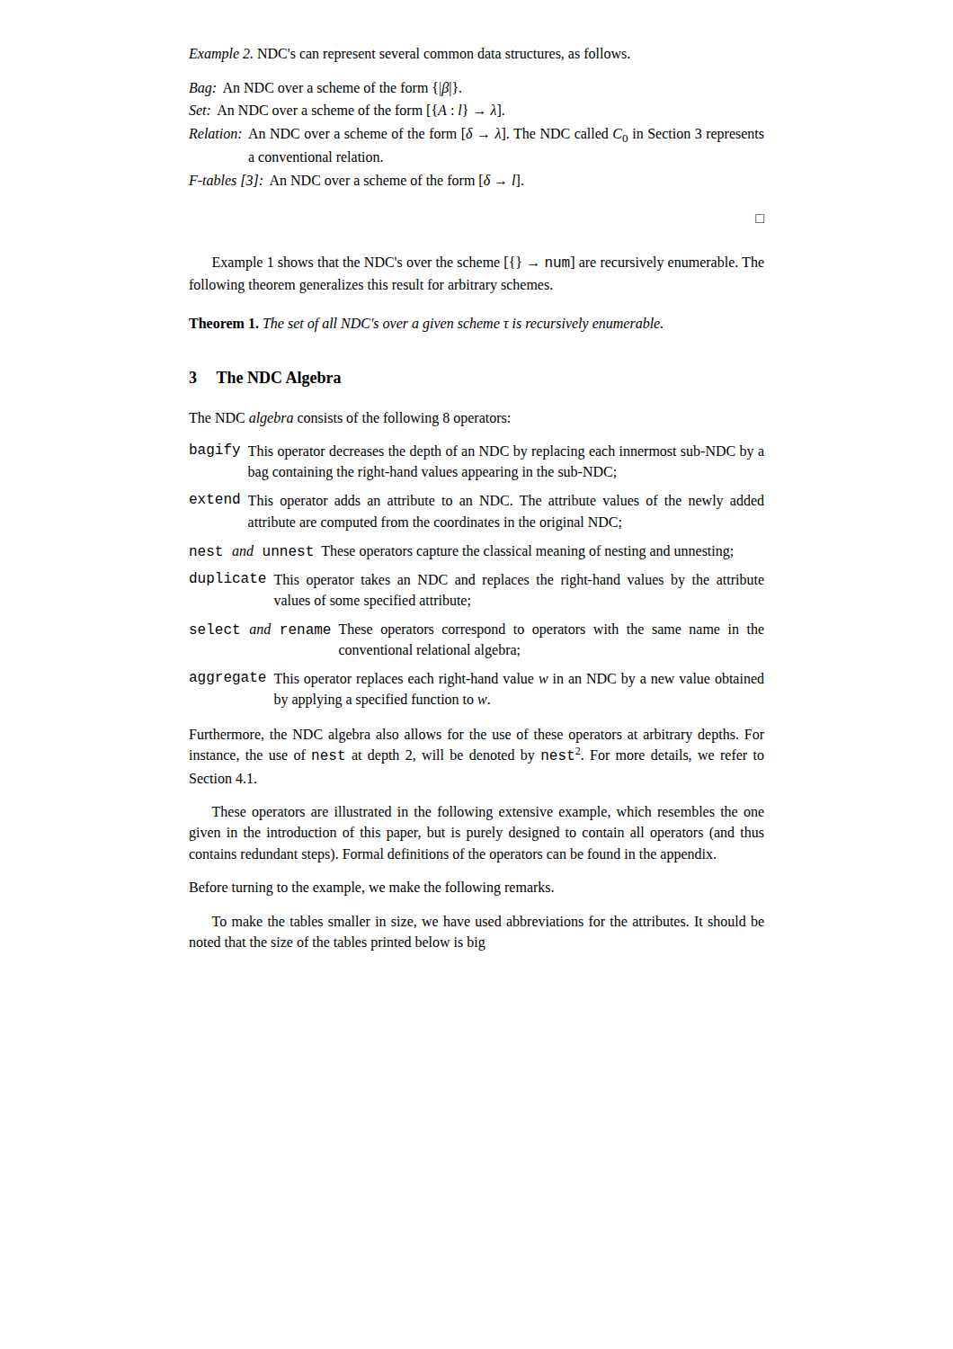Example 2. NDC's can represent several common data structures, as follows.
Bag:
An NDC over a scheme of the form {|β|}.
Set:
An NDC over a scheme of the form [{A : l} → λ].
Relation:
An NDC over a scheme of the form [δ → λ]. The NDC called C0 in Section 3 represents a conventional relation.
F-tables [3]:
An NDC over a scheme of the form [δ → l].
□
Example 1 shows that the NDC's over the scheme [{} → num] are recursively enumerable. The following theorem generalizes this result for arbitrary schemes.
Theorem 1. The set of all NDC's over a given scheme τ is recursively enumerable.
3 The NDC Algebra
The NDC algebra consists of the following 8 operators:
bagify
This operator decreases the depth of an NDC by replacing each innermost sub-NDC by a bag containing the right-hand values appearing in the sub-NDC;
extend
This operator adds an attribute to an NDC. The attribute values of the newly added attribute are computed from the coordinates in the original NDC;
nest and unnest
These operators capture the classical meaning of nesting and unnesting;
duplicate
This operator takes an NDC and replaces the right-hand values by the attribute values of some specified attribute;
select and rename
These operators correspond to operators with the same name in the conventional relational algebra;
aggregate
This operator replaces each right-hand value w in an NDC by a new value obtained by applying a specified function to w.
Furthermore, the NDC algebra also allows for the use of these operators at arbitrary depths. For instance, the use of nest at depth 2, will be denoted by nest2. For more details, we refer to Section 4.1.
These operators are illustrated in the following extensive example, which resembles the one given in the introduction of this paper, but is purely designed to contain all operators (and thus contains redundant steps). Formal definitions of the operators can be found in the appendix.
Before turning to the example, we make the following remarks.
To make the tables smaller in size, we have used abbreviations for the attributes. It should be noted that the size of the tables printed below is big